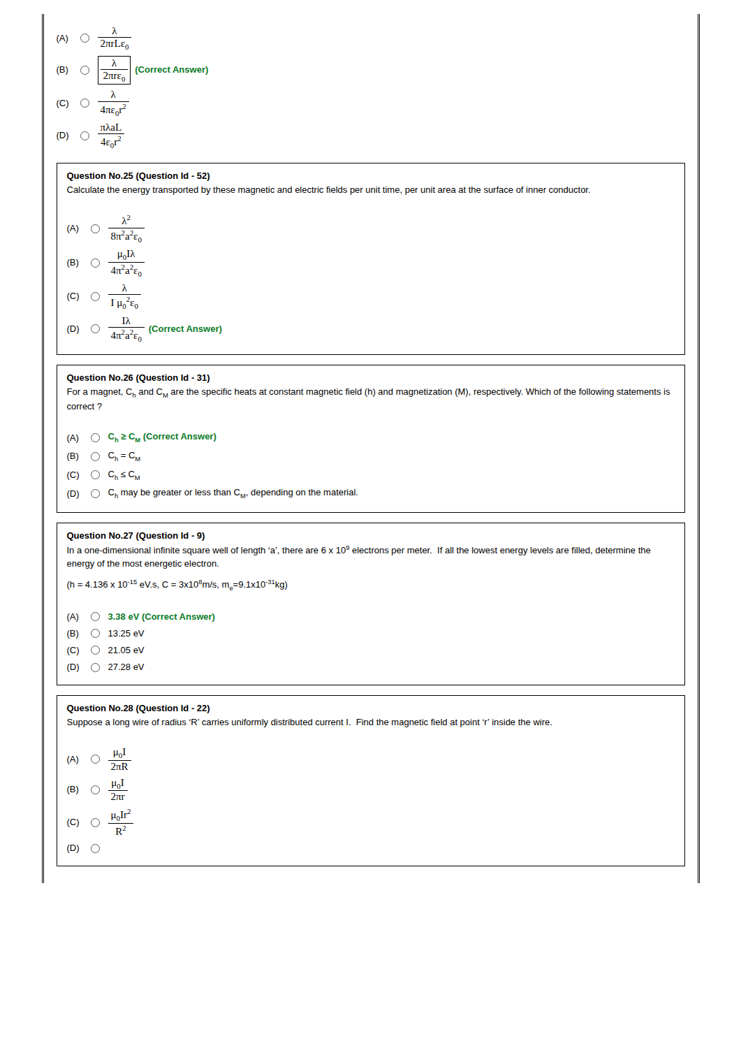(A) λ 2πrLε0
(B) λ 2πrε0 (Correct Answer)
(C) λ 4πε0r2
(D) πλaL 4ε0r2
Question No.25 (Question Id - 52)
Calculate the energy transported by these magnetic and electric fields per unit time, per unit area at the surface of inner conductor.
(A) λ28π2a2ε0
(B) μ0Iλ 4π2a2ε0
(C) λI μ02ε0
(D) Iλ 4π2a2ε0 (Correct Answer)
Question No.26 (Question Id - 31)
For a magnet, Ch and CM are the specific heats at constant magnetic field (h) and magnetization (M), respectively. Which of the following statements is correct ?
(A) Ch ≥ CM (Correct Answer)
(B) Ch = CM
(C) Ch ≤ CM
(D) Ch may be greater or less than CM, depending on the material.
Question No.27 (Question Id - 9)
In a one-dimensional infinite square well of length ‘a’, there are 6 x 109 electrons per meter. If all the lowest energy levels are filled, determine the energy of the most energetic electron.
(h = 4.136 x 10-15 eV.s, C = 3x108m/s, me=9.1x10-31kg)
(A) 3.38 eV (Correct Answer)
(B) 13.25 eV
(C) 21.05 eV
(D) 27.28 eV
Question No.28 (Question Id - 22)
Suppose a long wire of radius ‘R’ carries uniformly distributed current I. Find the magnetic field at point ‘r’ inside the wire.
(A) μ0I 2πR
(B) μ0I 2πr
(C) μ0Ir2 R2
(D)